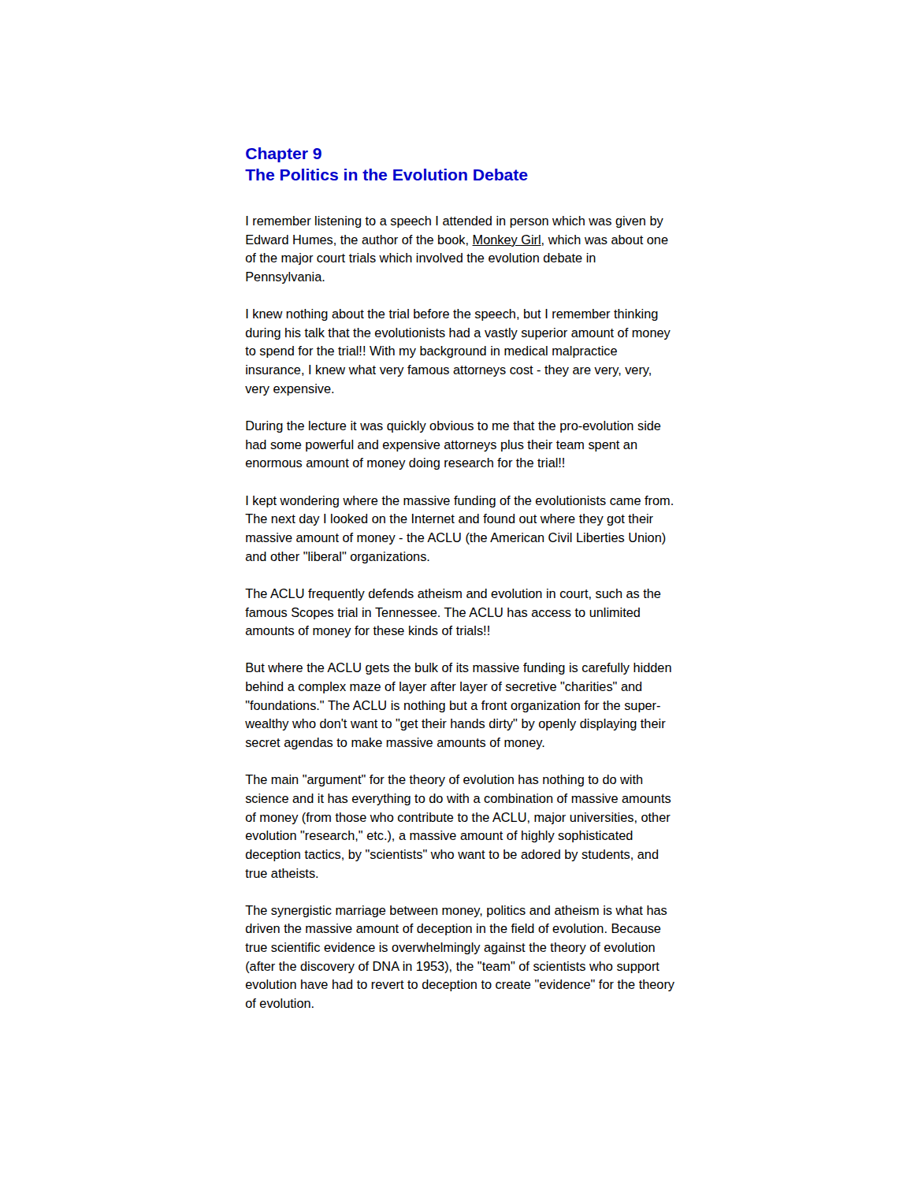Chapter 9
The Politics in the Evolution Debate
I remember listening to a speech I attended in person which was given by Edward Humes, the author of the book, Monkey Girl, which was about one of the major court trials which involved the evolution debate in Pennsylvania.
I knew nothing about the trial before the speech, but I remember thinking during his talk that the evolutionists had a vastly superior amount of money to spend for the trial!! With my background in medical malpractice insurance, I knew what very famous attorneys cost - they are very, very, very expensive.
During the lecture it was quickly obvious to me that the pro-evolution side had some powerful and expensive attorneys plus their team spent an enormous amount of money doing research for the trial!!
I kept wondering where the massive funding of the evolutionists came from. The next day I looked on the Internet and found out where they got their massive amount of money - the ACLU (the American Civil Liberties Union) and other "liberal" organizations.
The ACLU frequently defends atheism and evolution in court, such as the famous Scopes trial in Tennessee. The ACLU has access to unlimited amounts of money for these kinds of trials!!
But where the ACLU gets the bulk of its massive funding is carefully hidden behind a complex maze of layer after layer of secretive "charities" and "foundations." The ACLU is nothing but a front organization for the super-wealthy who don't want to "get their hands dirty" by openly displaying their secret agendas to make massive amounts of money.
The main "argument" for the theory of evolution has nothing to do with science and it has everything to do with a combination of massive amounts of money (from those who contribute to the ACLU, major universities, other evolution "research," etc.), a massive amount of highly sophisticated deception tactics, by "scientists" who want to be adored by students, and true atheists.
The synergistic marriage between money, politics and atheism is what has driven the massive amount of deception in the field of evolution. Because true scientific evidence is overwhelmingly against the theory of evolution (after the discovery of DNA in 1953), the "team" of scientists who support evolution have had to revert to deception to create "evidence" for the theory of evolution.